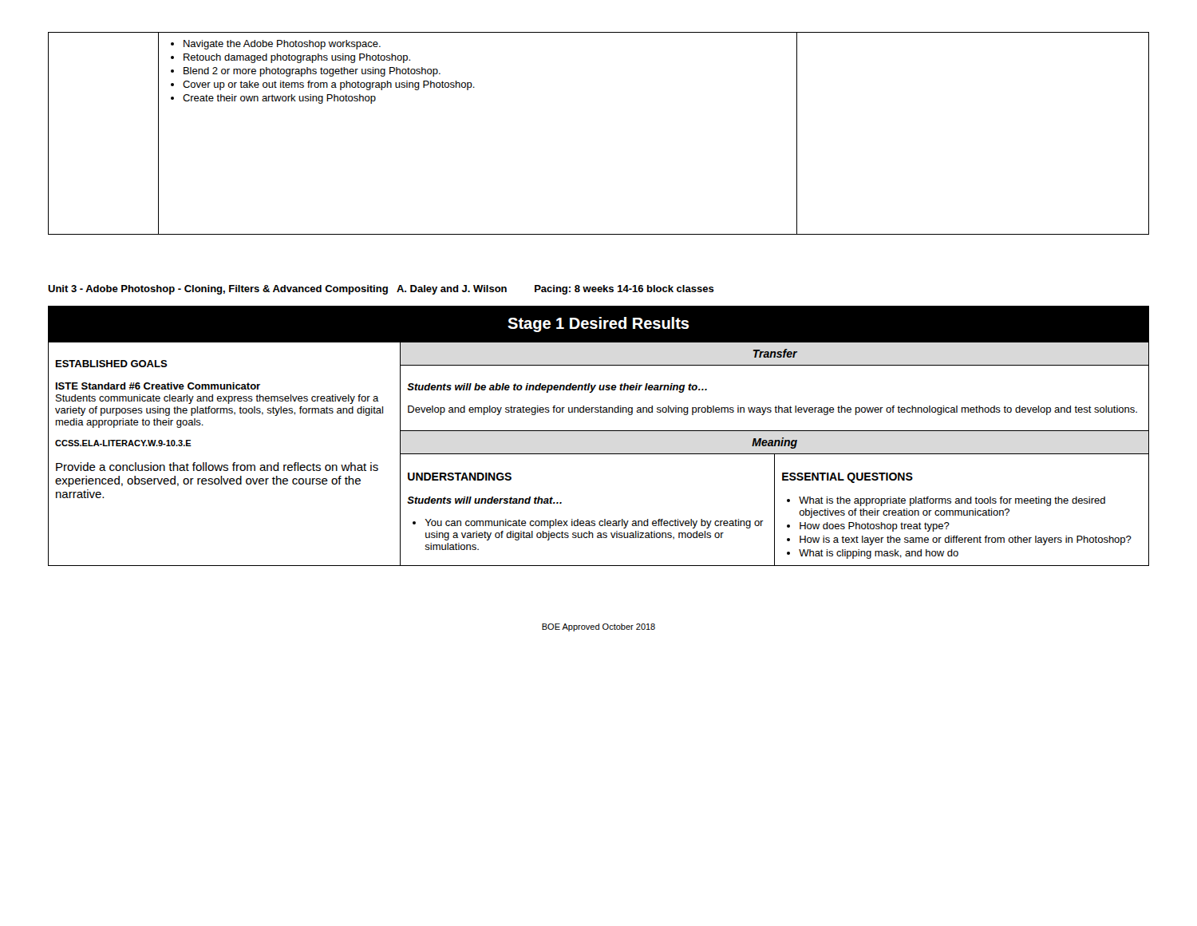| | Navigate the Adobe Photoshop workspace. Retouch damaged photographs using Photoshop. Blend 2 or more photographs together using Photoshop. Cover up or take out items from a photograph using Photoshop. Create their own artwork using Photoshop | |
Unit 3 - Adobe Photoshop - Cloning, Filters & Advanced Compositing A. Daley and J. Wilson Pacing: 8 weeks 14-16 block classes
Stage 1 Desired Results
| ESTABLISHED GOALS ISTE Standard #6 Creative Communicator Students communicate clearly and express themselves creatively for a variety of purposes using the platforms, tools, styles, formats and digital media appropriate to their goals. CCSS.ELA-LITERACY.W.9-10.3.E Provide a conclusion that follows from and reflects on what is experienced, observed, or resolved over the course of the narrative. | Transfer |
| Students will be able to independently use their learning to… Develop and employ strategies for understanding and solving problems in ways that leverage the power of technological methods to develop and test solutions. |
| Meaning |
| UNDERSTANDINGS Students will understand that… You can communicate complex ideas clearly and effectively by creating or using a variety of digital objects such as visualizations, models or simulations. | ESSENTIAL QUESTIONS What is the appropriate platforms and tools for meeting the desired objectives of their creation or communication? How does Photoshop treat type? How is a text layer the same or different from other layers in Photoshop? What is clipping mask, and how do |
BOE Approved October 2018